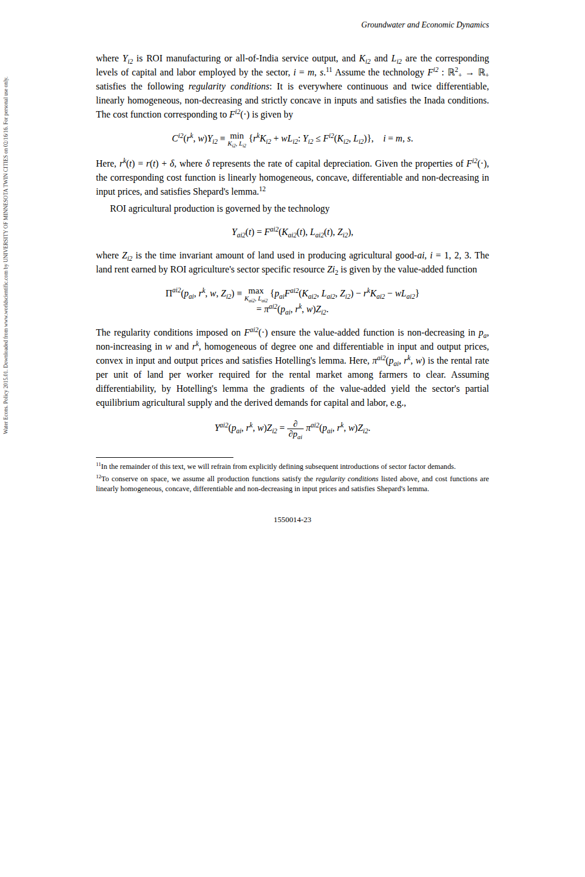Water Econs. Policy 2015.01. Downloaded from www.worldscientific.com by UNIVERSITY OF MINNESOTA TWIN CITIES on 02/16/16. For personal use only.
Groundwater and Economic Dynamics
where Yi2 is ROI manufacturing or all-of-India service output, and Ki2 and Li2 are the corresponding levels of capital and labor employed by the sector, i = m, s.11 Assume the technology Fi2 : ℝ2+ → ℝ+ satisfies the following regularity conditions: It is everywhere continuous and twice differentiable, linearly homogeneous, non-decreasing and strictly concave in inputs and satisfies the Inada conditions. The cost function corresponding to Fi2(·) is given by
Ci2(rk, w)Yi2 ≡ min Ki2, Li2 {rkKi2 + wLi2: Yi2 ≤ Fi2(Ki2, Li2)}, i = m, s.
Here, rk(t) = r(t) + δ, where δ represents the rate of capital depreciation. Given the properties of Fi2(·), the corresponding cost function is linearly homogeneous, concave, differentiable and non-decreasing in input prices, and satisfies Shepard's lemma.12
ROI agricultural production is governed by the technology
Yai2(t) = Fai2(Kai2(t), Lai2(t), Zi2),
where Zi2 is the time invariant amount of land used in producing agricultural good-ai, i = 1, 2, 3. The land rent earned by ROI agriculture's sector specific resource Zi2 is given by the value-added function
Πai2(pai, rk, w, Zi2) ≡ max Kai2, Lai2 {paiFai2(Kai2, Lai2, Zi2) − rkKai2 − wLai2} = πai2(pai, rk, w)Zi2.
The regularity conditions imposed on Fai2(·) ensure the value-added function is non-decreasing in pa, non-increasing in w and rk, homogeneous of degree one and differentiable in input and output prices, convex in input and output prices and satisfies Hotelling's lemma. Here, πai2(pai, rk, w) is the rental rate per unit of land per worker required for the rental market among farmers to clear. Assuming differentiability, by Hotelling's lemma the gradients of the value-added yield the sector's partial equilibrium agricultural supply and the derived demands for capital and labor, e.g.,
Yai2(pai, rk, w)Zi2 = ∂∂pai πai2(pai, rk, w)Zi2.
11In the remainder of this text, we will refrain from explicitly defining subsequent introductions of sector factor demands.
12To conserve on space, we assume all production functions satisfy the regularity conditions listed above, and cost functions are linearly homogeneous, concave, differentiable and non-decreasing in input prices and satisfies Shepard's lemma.
1550014-23